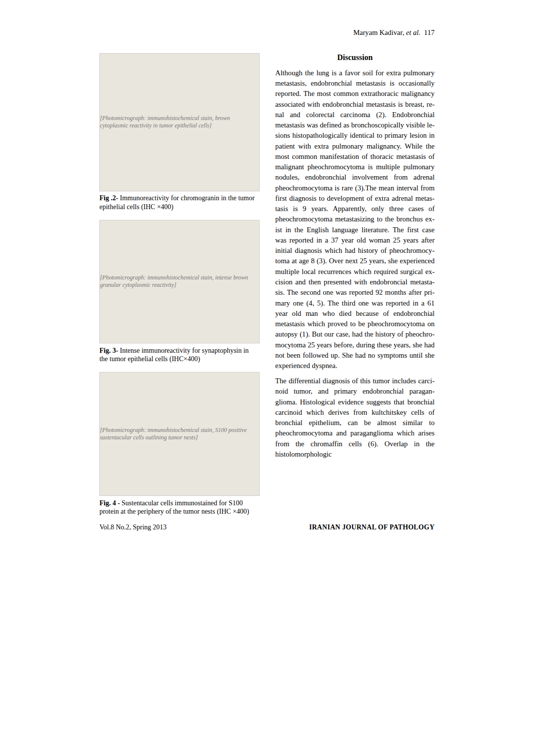Maryam Kadivar, et al. 117
[Photomicrograph: immunohistochemical stain, brown cytoplasmic reactivity in tumor epithelial cells]
Fig .2- Immunoreactivity for chromogranin in the tumor epithelial cells (IHC ×400)
[Photomicrograph: immunohistochemical stain, intense brown granular cytoplasmic reactivity]
Fig. 3- Intense immunoreactivity for synaptophysin in the tumor epithelial cells (IHC×400)
[Photomicrograph: immunohistochemical stain, S100 positive sustentacular cells outlining tumor nests]
Fig. 4 - Sustentacular cells immunostained for S100 protein at the periphery of the tumor nests (IHC ×400)
Discussion
Although the lung is a favor soil for extra pulmonary metastasis, endobronchial metastasis is occasionally reported. The most common extrathoracic malignancy associated with endobronchial metastasis is breast, renal and colorectal carcinoma (2). Endobronchial metastasis was defined as bronchoscopically visible lesions histopathologically identical to primary lesion in patient with extra pulmonary malignancy. While the most common manifestation of thoracic metastasis of malignant pheochromocytoma is multiple pulmonary nodules, endobronchial involvement from adrenal pheochromocytoma is rare (3).The mean interval from first diagnosis to development of extra adrenal metastasis is 9 years. Apparently, only three cases of pheochromocytoma metastasizing to the bronchus exist in the English language literature. The first case was reported in a 37 year old woman 25 years after initial diagnosis which had history of pheochromocytoma at age 8 (3). Over next 25 years, she experienced multiple local recurrences which required surgical excision and then presented with endobroncial metastasis. The second one was reported 92 months after primary one (4, 5). The third one was reported in a 61 year old man who died because of endobronchial metastasis which proved to be pheochromocytoma on autopsy (1). But our case, had the history of pheochromocytoma 25 years before, during these years, she had not been followed up. She had no symptoms until she experienced dyspnea.
The differential diagnosis of this tumor includes carcinoid tumor, and primary endobronchial paraganglioma. Histological evidence suggests that bronchial carcinoid which derives from kultchitskey cells of bronchial epithelium, can be almost similar to pheochromocytoma and paraganglioma which arises from the chromaffin cells (6). Overlap in the histolomorphologic
Vol.8 No.2, Spring 2013
IRANIAN JOURNAL OF PATHOLOGY